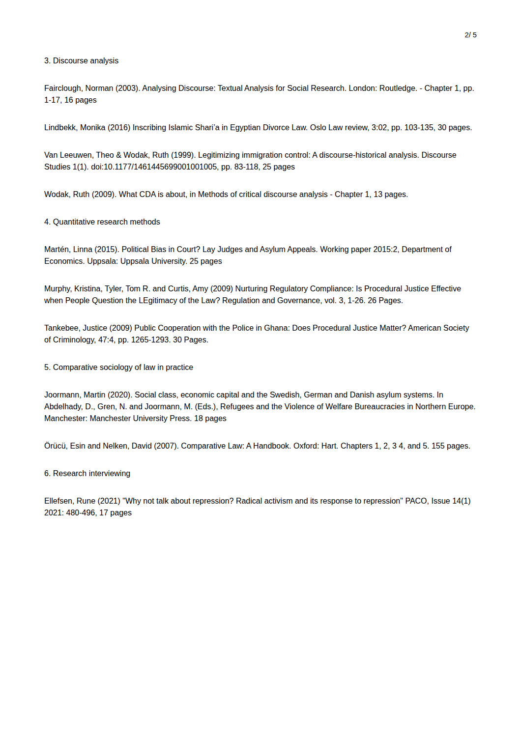2/ 5
3. Discourse analysis
Fairclough, Norman (2003). Analysing Discourse: Textual Analysis for Social Research. London: Routledge. - Chapter 1, pp. 1-17, 16 pages
Lindbekk, Monika (2016) Inscribing Islamic Shari’a in Egyptian Divorce Law. Oslo Law review, 3:02, pp. 103-135, 30 pages.
Van Leeuwen, Theo & Wodak, Ruth (1999). Legitimizing immigration control: A discourse-historical analysis. Discourse Studies 1(1). doi:10.1177/1461445699001001005, pp. 83-118, 25 pages
Wodak, Ruth (2009). What CDA is about, in Methods of critical discourse analysis - Chapter 1, 13 pages.
4. Quantitative research methods
Martén, Linna (2015). Political Bias in Court? Lay Judges and Asylum Appeals. Working paper 2015:2, Department of Economics. Uppsala: Uppsala University. 25 pages
Murphy, Kristina, Tyler, Tom R. and Curtis, Amy (2009) Nurturing Regulatory Compliance: Is Procedural Justice Effective when People Question the LEgitimacy of the Law? Regulation and Governance, vol. 3, 1-26. 26 Pages.
Tankebee, Justice (2009) Public Cooperation with the Police in Ghana: Does Procedural Justice Matter? American Society of Criminology, 47:4, pp. 1265-1293. 30 Pages.
5. Comparative sociology of law in practice
Joormann, Martin (2020). Social class, economic capital and the Swedish, German and Danish asylum systems. In Abdelhady, D., Gren, N. and Joormann, M. (Eds.), Refugees and the Violence of Welfare Bureaucracies in Northern Europe. Manchester: Manchester University Press. 18 pages
Örücü, Esin and Nelken, David (2007). Comparative Law: A Handbook. Oxford: Hart. Chapters 1, 2, 3 4, and 5. 155 pages.
6. Research interviewing
Ellefsen, Rune (2021) "Why not talk about repression? Radical activism and its response to repression" PACO, Issue 14(1) 2021: 480-496, 17 pages